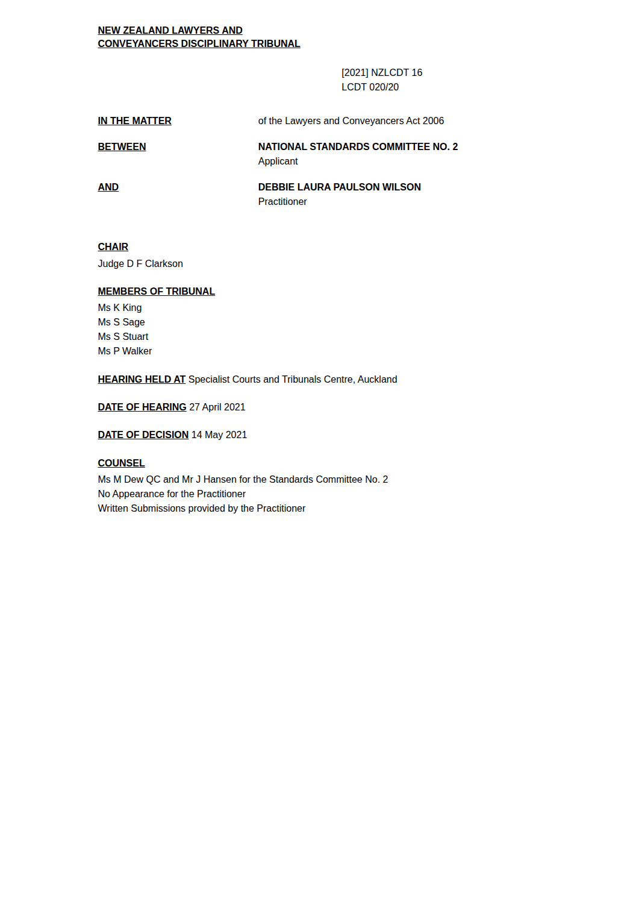New Zealand Lawyers and
Conveyancers Disciplinary Tribunal
[2021] NZLCDT 16
LCDT 020/20
| In the matter | of the Lawyers and Conveyancers Act 2006 |
| Between | National Standards Committee No. 2 Applicant |
| And | Debbie Laura Paulson Wilson Practitioner |
Chair
Judge D F Clarkson
Members of Tribunal
Ms K King
Ms S Sage
Ms S Stuart
Ms P Walker
Hearing held at Specialist Courts and Tribunals Centre, Auckland
Date of hearing 27 April 2021
Date of decision 14 May 2021
Counsel
Ms M Dew QC and Mr J Hansen for the Standards Committee No. 2
No Appearance for the Practitioner
Written Submissions provided by the Practitioner